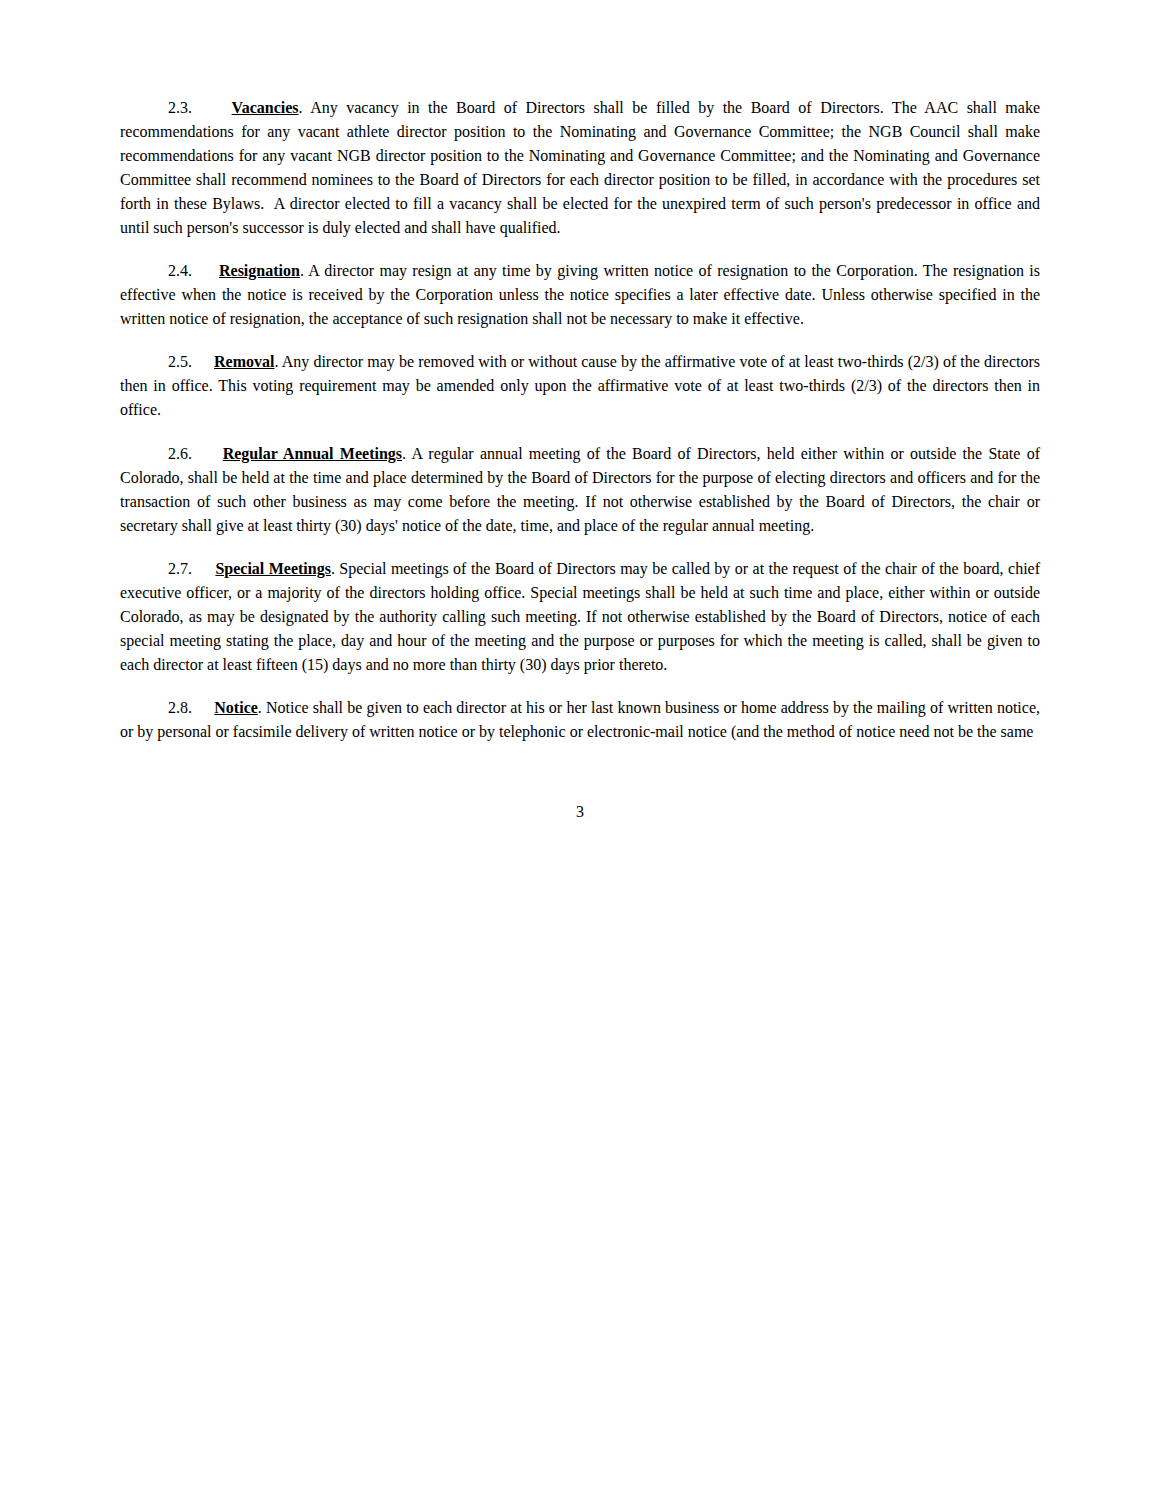2.3. Vacancies. Any vacancy in the Board of Directors shall be filled by the Board of Directors. The AAC shall make recommendations for any vacant athlete director position to the Nominating and Governance Committee; the NGB Council shall make recommendations for any vacant NGB director position to the Nominating and Governance Committee; and the Nominating and Governance Committee shall recommend nominees to the Board of Directors for each director position to be filled, in accordance with the procedures set forth in these Bylaws. A director elected to fill a vacancy shall be elected for the unexpired term of such person's predecessor in office and until such person's successor is duly elected and shall have qualified.
2.4. Resignation. A director may resign at any time by giving written notice of resignation to the Corporation. The resignation is effective when the notice is received by the Corporation unless the notice specifies a later effective date. Unless otherwise specified in the written notice of resignation, the acceptance of such resignation shall not be necessary to make it effective.
2.5. Removal. Any director may be removed with or without cause by the affirmative vote of at least two-thirds (2/3) of the directors then in office. This voting requirement may be amended only upon the affirmative vote of at least two-thirds (2/3) of the directors then in office.
2.6. Regular Annual Meetings. A regular annual meeting of the Board of Directors, held either within or outside the State of Colorado, shall be held at the time and place determined by the Board of Directors for the purpose of electing directors and officers and for the transaction of such other business as may come before the meeting. If not otherwise established by the Board of Directors, the chair or secretary shall give at least thirty (30) days' notice of the date, time, and place of the regular annual meeting.
2.7. Special Meetings. Special meetings of the Board of Directors may be called by or at the request of the chair of the board, chief executive officer, or a majority of the directors holding office. Special meetings shall be held at such time and place, either within or outside Colorado, as may be designated by the authority calling such meeting. If not otherwise established by the Board of Directors, notice of each special meeting stating the place, day and hour of the meeting and the purpose or purposes for which the meeting is called, shall be given to each director at least fifteen (15) days and no more than thirty (30) days prior thereto.
2.8. Notice. Notice shall be given to each director at his or her last known business or home address by the mailing of written notice, or by personal or facsimile delivery of written notice or by telephonic or electronic-mail notice (and the method of notice need not be the same
3